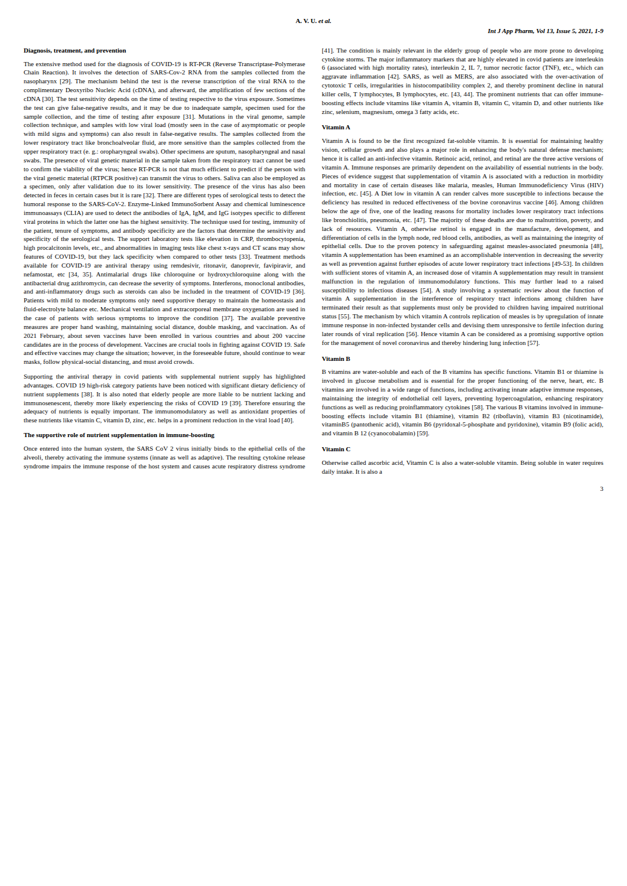A. V. U. et al.
Int J App Pharm, Vol 13, Issue 5, 2021, 1-9
Diagnosis, treatment, and prevention
The extensive method used for the diagnosis of COVID-19 is RT-PCR (Reverse Transcriptase-Polymerase Chain Reaction). It involves the detection of SARS-Cov-2 RNA from the samples collected from the nasopharynx [29]. The mechanism behind the test is the reverse transcription of the viral RNA to the complimentary Deoxyribo Nucleic Acid (cDNA), and afterward, the amplification of few sections of the cDNA [30]. The test sensitivity depends on the time of testing respective to the virus exposure. Sometimes the test can give false-negative results, and it may be due to inadequate sample, specimen used for the sample collection, and the time of testing after exposure [31]. Mutations in the viral genome, sample collection technique, and samples with low viral load (mostly seen in the case of asymptomatic or people with mild signs and symptoms) can also result in false-negative results. The samples collected from the lower respiratory tract like bronchoalveolar fluid, are more sensitive than the samples collected from the upper respiratory tract (e. g.: oropharyngeal swabs). Other specimens are sputum, nasopharyngeal and nasal swabs. The presence of viral genetic material in the sample taken from the respiratory tract cannot be used to confirm the viability of the virus; hence RT-PCR is not that much efficient to predict if the person with the viral genetic material (RTPCR positive) can transmit the virus to others. Saliva can also be employed as a specimen, only after validation due to its lower sensitivity. The presence of the virus has also been detected in feces in certain cases but it is rare [32]. There are different types of serological tests to detect the humoral response to the SARS-CoV-2. Enzyme-Linked ImmunoSorbent Assay and chemical luminescence immunoassays (CLIA) are used to detect the antibodies of IgA, IgM, and IgG isotypes specific to different viral proteins in which the latter one has the highest sensitivity. The technique used for testing, immunity of the patient, tenure of symptoms, and antibody specificity are the factors that determine the sensitivity and specificity of the serological tests. The support laboratory tests like elevation in CRP, thrombocytopenia, high procalcitonin levels, etc., and abnormalities in imaging tests like chest x-rays and CT scans may show features of COVID-19, but they lack specificity when compared to other tests [33]. Treatment methods available for COVID-19 are antiviral therapy using remdesivir, ritonavir, danoprevir, favipiravir, and nefamostat, etc [34, 35]. Antimalarial drugs like chloroquine or hydroxychloroquine along with the antibacterial drug azithromycin, can decrease the severity of symptoms. Interferons, monoclonal antibodies, and anti-inflammatory drugs such as steroids can also be included in the treatment of COVID-19 [36]. Patients with mild to moderate symptoms only need supportive therapy to maintain the homeostasis and fluid-electrolyte balance etc. Mechanical ventilation and extracorporeal membrane oxygenation are used in the case of patients with serious symptoms to improve the condition [37]. The available preventive measures are proper hand washing, maintaining social distance, double masking, and vaccination. As of 2021 February, about seven vaccines have been enrolled in various countries and about 200 vaccine candidates are in the process of development. Vaccines are crucial tools in fighting against COVID 19. Safe and effective vaccines may change the situation; however, in the foreseeable future, should continue to wear masks, follow physical-social distancing, and must avoid crowds.
Supporting the antiviral therapy in covid patients with supplemental nutrient supply has highlighted advantages. COVID 19 high-risk category patients have been noticed with significant dietary deficiency of nutrient supplements [38]. It is also noted that elderly people are more liable to be nutrient lacking and immunosenescent, thereby more likely experiencing the risks of COVID 19 [39]. Therefore ensuring the adequacy of nutrients is equally important. The immunomodulatory as well as antioxidant properties of these nutrients like vitamin C, vitamin D, zinc, etc. helps in a prominent reduction in the viral load [40].
The supportive role of nutrient supplementation in immune-boosting
Once entered into the human system, the SARS CoV 2 virus initially binds to the epithelial cells of the alveoli, thereby activating the immune systems (innate as well as adaptive). The resulting cytokine release syndrome impairs the immune response of the host system and causes acute respiratory distress syndrome [41]. The condition is mainly relevant in the elderly group of people who are more prone to developing cytokine storms. The major inflammatory markers that are highly elevated in covid patients are interleukin 6 (associated with high mortality rates), interleukin 2, IL 7, tumor necrotic factor (TNF), etc., which can aggravate inflammation [42]. SARS, as well as MERS, are also associated with the over-activation of cytotoxic T cells, irregularities in histocompatibility complex 2, and thereby prominent decline in natural killer cells, T lymphocytes, B lymphocytes, etc. [43, 44]. The prominent nutrients that can offer immune-boosting effects include vitamins like vitamin A, vitamin B, vitamin C, vitamin D, and other nutrients like zinc, selenium, magnesium, omega 3 fatty acids, etc.
Vitamin A
Vitamin A is found to be the first recognized fat-soluble vitamin. It is essential for maintaining healthy vision, cellular growth and also plays a major role in enhancing the body's natural defense mechanism; hence it is called an anti-infective vitamin. Retinoic acid, retinol, and retinal are the three active versions of vitamin A. Immune responses are primarily dependent on the availability of essential nutrients in the body. Pieces of evidence suggest that supplementation of vitamin A is associated with a reduction in morbidity and mortality in case of certain diseases like malaria, measles, Human Immunodeficiency Virus (HIV) infection, etc. [45]. A Diet low in vitamin A can render calves more susceptible to infections because the deficiency has resulted in reduced effectiveness of the bovine coronavirus vaccine [46]. Among children below the age of five, one of the leading reasons for mortality includes lower respiratory tract infections like bronchiolitis, pneumonia, etc. [47]. The majority of these deaths are due to malnutrition, poverty, and lack of resources. Vitamin A, otherwise retinol is engaged in the manufacture, development, and differentiation of cells in the lymph node, red blood cells, antibodies, as well as maintaining the integrity of epithelial cells. Due to the proven potency in safeguarding against measles-associated pneumonia [48], vitamin A supplementation has been examined as an accomplishable intervention in decreasing the severity as well as prevention against further episodes of acute lower respiratory tract infections [49-53]. In children with sufficient stores of vitamin A, an increased dose of vitamin A supplementation may result in transient malfunction in the regulation of immunomodulatory functions. This may further lead to a raised susceptibility to infectious diseases [54]. A study involving a systematic review about the function of vitamin A supplementation in the interference of respiratory tract infections among children have terminated their result as that supplements must only be provided to children having impaired nutritional status [55]. The mechanism by which vitamin A controls replication of measles is by upregulation of innate immune response in non-infected bystander cells and devising them unresponsive to fertile infection during later rounds of viral replication [56]. Hence vitamin A can be considered as a promising supportive option for the management of novel coronavirus and thereby hindering lung infection [57].
Vitamin B
B vitamins are water-soluble and each of the B vitamins has specific functions. Vitamin B1 or thiamine is involved in glucose metabolism and is essential for the proper functioning of the nerve, heart, etc. B vitamins are involved in a wide range of functions, including activating innate adaptive immune responses, maintaining the integrity of endothelial cell layers, preventing hypercoagulation, enhancing respiratory functions as well as reducing proinflammatory cytokines [58]. The various B vitamins involved in immune-boosting effects include vitamin B1 (thiamine), vitamin B2 (riboflavin), vitamin B3 (nicotinamide), vitaminB5 (pantothenic acid), vitamin B6 (pyridoxal-5-phosphate and pyridoxine), vitamin B9 (folic acid), and vitamin B 12 (cyanocobalamin) [59].
Vitamin C
Otherwise called ascorbic acid, Vitamin C is also a water-soluble vitamin. Being soluble in water requires daily intake. It is also a
3